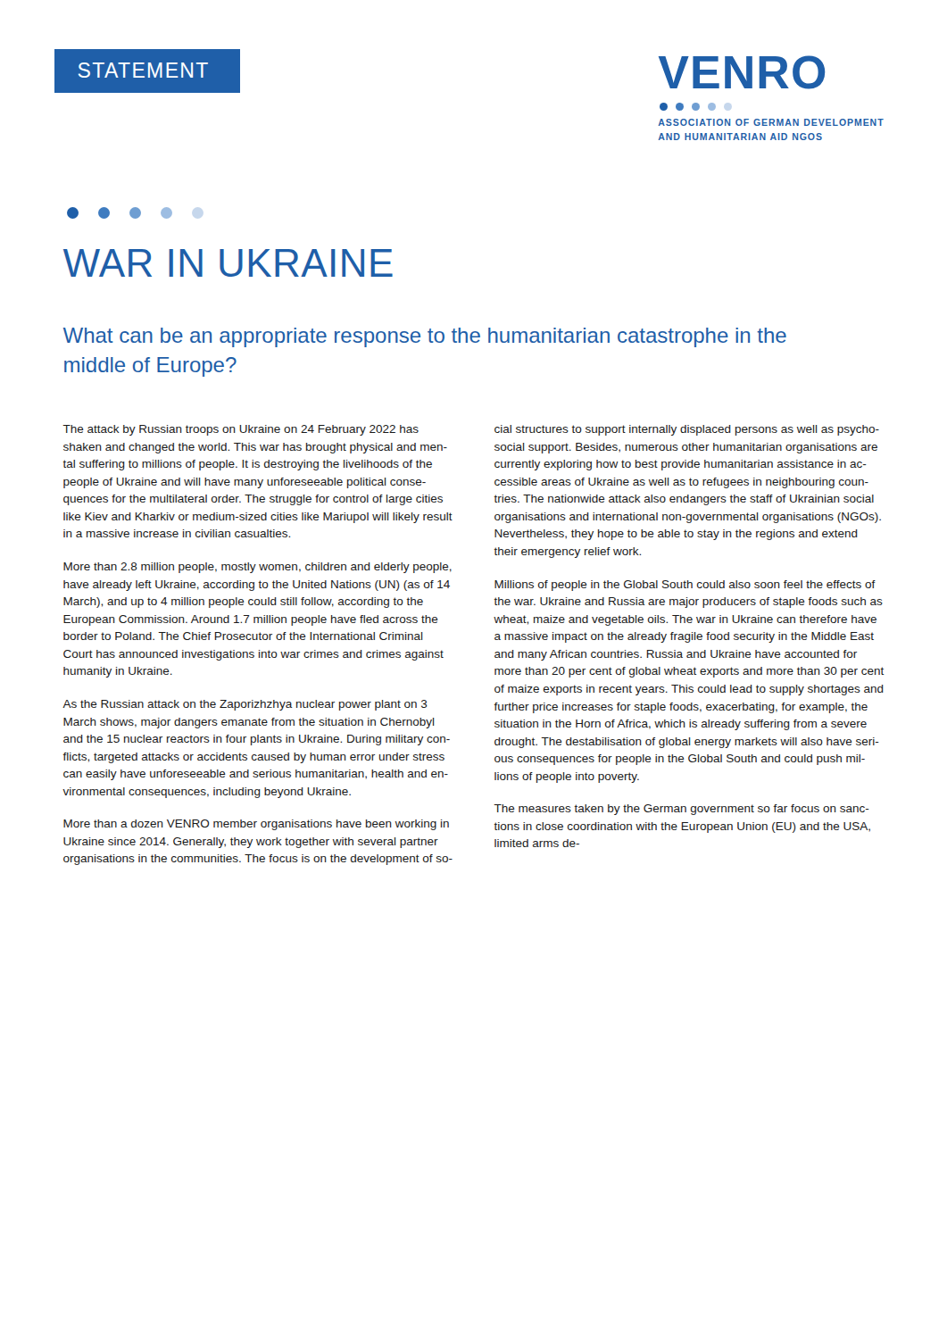STATEMENT
VENRO
ASSOCIATION OF GERMAN DEVELOPMENT
AND HUMANITARIAN AID NGOS
WAR IN UKRAINE
What can be an appropriate response to the humanitarian ca­tastrophe in the middle of Europe?
The attack by Russian troops on Ukraine on 24 Feb­ruary 2022 has shaken and changed the world. This war has brought physical and mental suffering to millions of people. It is destroying the livelihoods of the people of Ukraine and will have many unfore­seeable political consequences for the multilateral order. The struggle for control of large cities like Kiev and Kharkiv or medium-sized cities like Mariu­pol will likely result in a massive increase in civilian casualties.
More than 2.8 million people, mostly women, chil­dren and elderly people, have already left Ukraine, according to the United Nations (UN) (as of 14 March), and up to 4 million people could still follow, according to the European Commission. Around 1.7 million people have fled across the border to Po­land. The Chief Prosecutor of the International Criminal Court has announced investigations into war crimes and crimes against humanity in Ukraine.
As the Russian attack on the Zaporizhzhya nuclear power plant on 3 March shows, major dangers em­anate from the situation in Chernobyl and the 15 nuclear reactors in four plants in Ukraine. During military conflicts, targeted attacks or accidents caused by human error under stress can easily have unforeseeable and serious humanitarian, health and environmental consequences, including beyond Ukraine.
More than a dozen VENRO member organisations have been working in Ukraine since 2014. Gener­ally, they work together with several partner organisations in the communities. The focus is on the development of social structures to support in­ternally displaced persons as well as psycho-social support. Besides, numerous other humanitarian or­ganisations are currently exploring how to best pro­vide humanitarian assistance in accessible areas of Ukraine as well as to refugees in neighbouring countries. The nationwide attack also endangers the staff of Ukrainian social organisations and inter­national non-governmental organisations (NGOs). Nevertheless, they hope to be able to stay in the re­gions and extend their emergency relief work.
Millions of people in the Global South could also soon feel the effects of the war. Ukraine and Russia are major producers of staple foods such as wheat, maize and vegetable oils. The war in Ukraine can therefore have a massive impact on the already fragile food security in the Middle East and many African countries. Russia and Ukraine have ac­counted for more than 20 per cent of global wheat exports and more than 30 per cent of maize exports in recent years. This could lead to supply shortages and further price increases for staple foods, exacer­bating, for example, the situation in the Horn of Af­rica, which is already suffering from a severe drought. The destabilisation of global energy mar­kets will also have serious consequences for people in the Global South and could push millions of peo­ple into poverty.
The measures taken by the German government so far focus on sanctions in close coordination with the European Union (EU) and the USA, limited arms de-